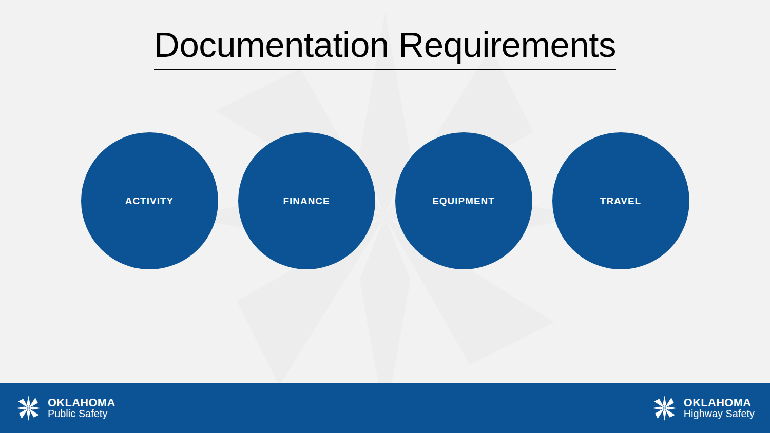Documentation Requirements
Activity
Finance
Equipment
Travel
OKLAHOMA
Public Safety
OKLAHOMA
Highway Safety